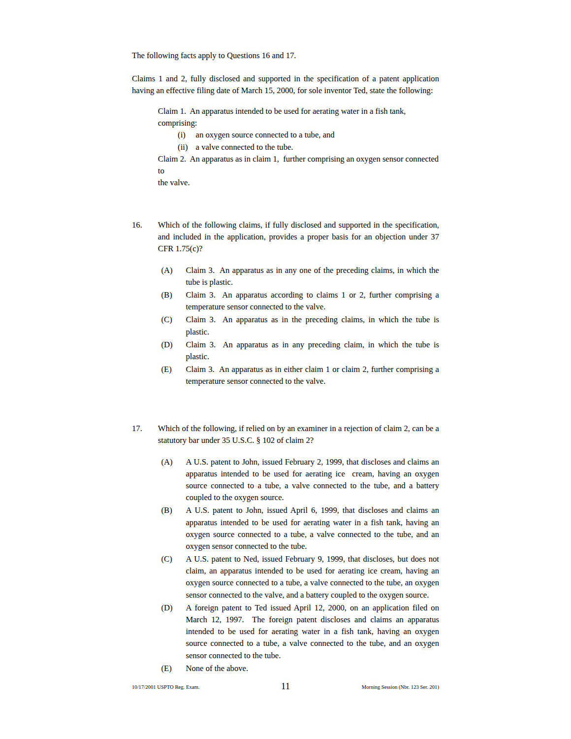The following facts apply to Questions 16 and 17.
Claims 1 and 2, fully disclosed and supported in the specification of a patent application having an effective filing date of March 15, 2000, for sole inventor Ted, state the following:
Claim 1. An apparatus intended to be used for aerating water in a fish tank, comprising:
(i) an oxygen source connected to a tube, and
(ii) a valve connected to the tube.
Claim 2. An apparatus as in claim 1, further comprising an oxygen sensor connected to
the valve.
16. Which of the following claims, if fully disclosed and supported in the specification, and included in the application, provides a proper basis for an objection under 37 CFR 1.75(c)?
(A) Claim 3. An apparatus as in any one of the preceding claims, in which the tube is plastic.
(B) Claim 3. An apparatus according to claims 1 or 2, further comprising a temperature sensor connected to the valve.
(C) Claim 3. An apparatus as in the preceding claims, in which the tube is plastic.
(D) Claim 3. An apparatus as in any preceding claim, in which the tube is plastic.
(E) Claim 3. An apparatus as in either claim 1 or claim 2, further comprising a temperature sensor connected to the valve.
17. Which of the following, if relied on by an examiner in a rejection of claim 2, can be a statutory bar under 35 U.S.C. § 102 of claim 2?
(A) A U.S. patent to John, issued February 2, 1999, that discloses and claims an apparatus intended to be used for aerating ice cream, having an oxygen source connected to a tube, a valve connected to the tube, and a battery coupled to the oxygen source.
(B) A U.S. patent to John, issued April 6, 1999, that discloses and claims an apparatus intended to be used for aerating water in a fish tank, having an oxygen source connected to a tube, a valve connected to the tube, and an oxygen sensor connected to the tube.
(C) A U.S. patent to Ned, issued February 9, 1999, that discloses, but does not claim, an apparatus intended to be used for aerating ice cream, having an oxygen source connected to a tube, a valve connected to the tube, an oxygen sensor connected to the valve, and a battery coupled to the oxygen source.
(D) A foreign patent to Ted issued April 12, 2000, on an application filed on March 12, 1997. The foreign patent discloses and claims an apparatus intended to be used for aerating water in a fish tank, having an oxygen source connected to a tube, a valve connected to the tube, and an oxygen sensor connected to the tube.
(E) None of the above.
10/17/2001 USPTO Reg. Exam. 11 Morning Session (Nbr. 123 Ser. 201)